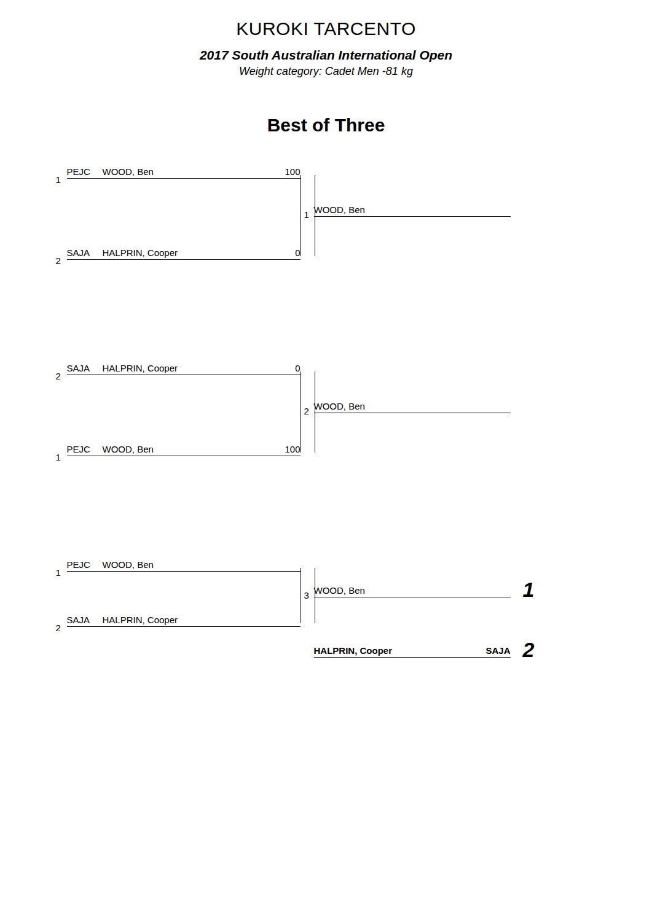KUROKI TARCENTO
2017 South Australian International Open
Weight category: Cadet Men -81 kg
Best of Three
1
PEJC WOOD, Ben 100
2
SAJA HALPRIN, Cooper 0
1
WOOD, Ben
2
SAJA HALPRIN, Cooper 0
1
PEJC WOOD, Ben 100
2
WOOD, Ben
1
PEJC WOOD, Ben
2
SAJA HALPRIN, Cooper
3
WOOD, Ben
1
HALPRIN, CooperSAJA
2